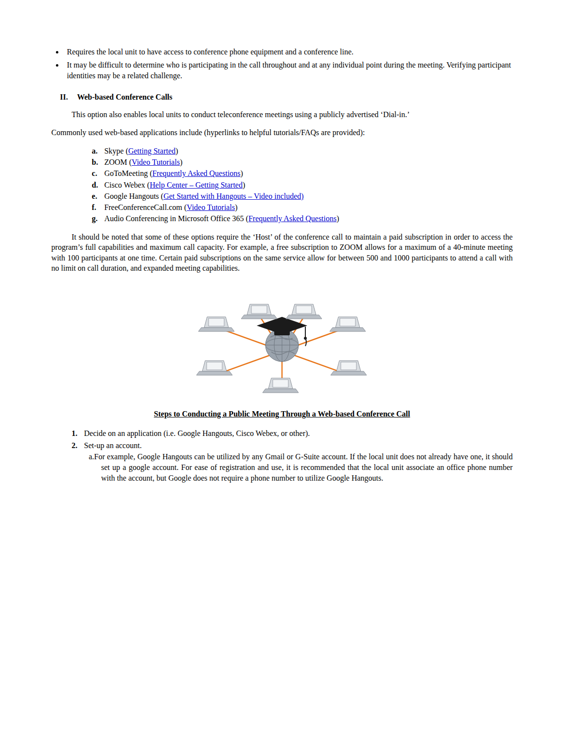Requires the local unit to have access to conference phone equipment and a conference line.
It may be difficult to determine who is participating in the call throughout and at any individual point during the meeting. Verifying participant identities may be a related challenge.
II. Web-based Conference Calls
This option also enables local units to conduct teleconference meetings using a publicly advertised ‘Dial-in.’
Commonly used web-based applications include (hyperlinks to helpful tutorials/FAQs are provided):
a. Skype (Getting Started)
b. ZOOM (Video Tutorials)
c. GoToMeeting (Frequently Asked Questions)
d. Cisco Webex (Help Center – Getting Started)
e. Google Hangouts (Get Started with Hangouts – Video included)
f. FreeConferenceCall.com (Video Tutorials)
g. Audio Conferencing in Microsoft Office 365 (Frequently Asked Questions)
It should be noted that some of these options require the ‘Host’ of the conference call to maintain a paid subscription in order to access the program’s full capabilities and maximum call capacity. For example, a free subscription to ZOOM allows for a maximum of a 40-minute meeting with 100 participants at one time. Certain paid subscriptions on the same service allow for between 500 and 1000 participants to attend a call with no limit on call duration, and expanded meeting capabilities.
Steps to Conducting a Public Meeting Through a Web-based Conference Call
1. Decide on an application (i.e. Google Hangouts, Cisco Webex, or other).
2. Set-up an account.
a. For example, Google Hangouts can be utilized by any Gmail or G-Suite account. If the local unit does not already have one, it should set up a google account. For ease of registration and use, it is recommended that the local unit associate an office phone number with the account, but Google does not require a phone number to utilize Google Hangouts.